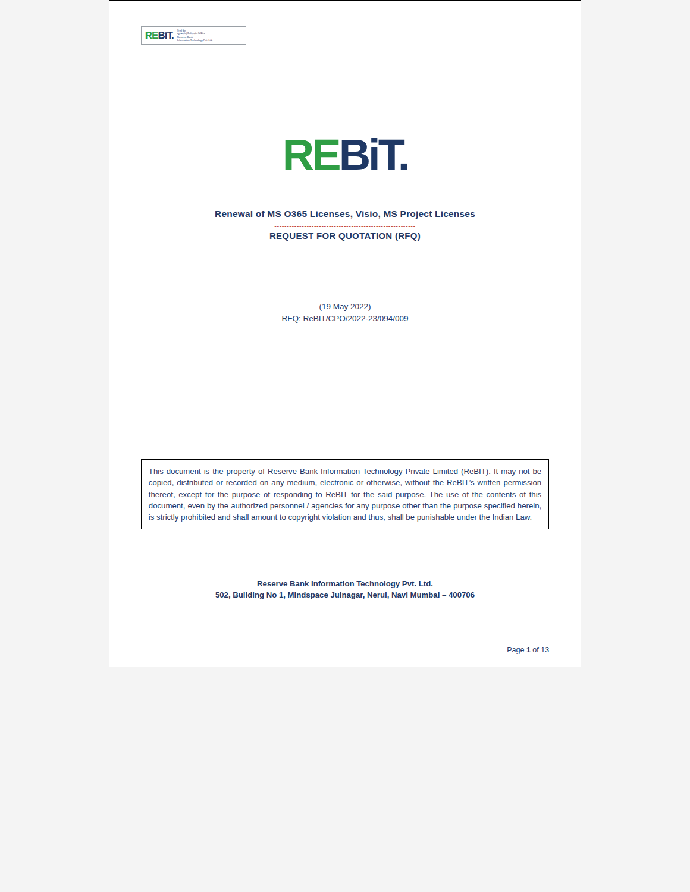RE BiT.
रिज़र्व बैंक सूचना प्रौद्योगिकी प्राइवेट लिमिटेड Reserve Bank Information Technology Pvt. Ltd.
RE BiT.
Renewal of MS O365 Licenses, Visio, MS Project Licenses
---------------------------------------------------------
REQUEST FOR QUOTATION (RFQ)
(19 May 2022)
RFQ: ReBIT/CPO/2022-23/094/009
This document is the property of Reserve Bank Information Technology Private Limited (ReBIT). It may not be copied, distributed or recorded on any medium, electronic or otherwise, without the ReBIT’s written permission thereof, except for the purpose of responding to ReBIT for the said purpose. The use of the contents of this document, even by the authorized personnel / agencies for any purpose other than the purpose specified herein, is strictly prohibited and shall amount to copyright violation and thus, shall be punishable under the Indian Law.
Reserve Bank Information Technology Pvt. Ltd.
502, Building No 1, Mindspace Juinagar, Nerul, Navi Mumbai – 400706
Page 1 of 13